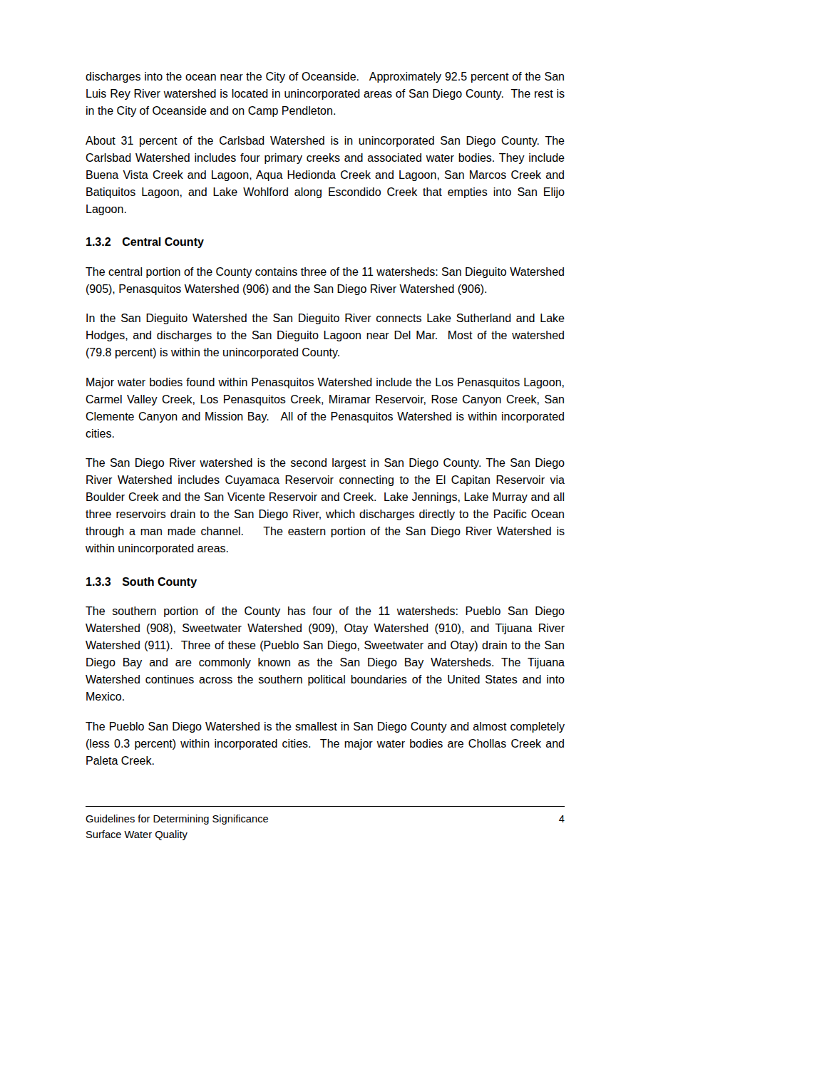discharges into the ocean near the City of Oceanside. Approximately 92.5 percent of the San Luis Rey River watershed is located in unincorporated areas of San Diego County. The rest is in the City of Oceanside and on Camp Pendleton.
About 31 percent of the Carlsbad Watershed is in unincorporated San Diego County. The Carlsbad Watershed includes four primary creeks and associated water bodies. They include Buena Vista Creek and Lagoon, Aqua Hedionda Creek and Lagoon, San Marcos Creek and Batiquitos Lagoon, and Lake Wohlford along Escondido Creek that empties into San Elijo Lagoon.
1.3.2 Central County
The central portion of the County contains three of the 11 watersheds: San Dieguito Watershed (905), Penasquitos Watershed (906) and the San Diego River Watershed (906).
In the San Dieguito Watershed the San Dieguito River connects Lake Sutherland and Lake Hodges, and discharges to the San Dieguito Lagoon near Del Mar. Most of the watershed (79.8 percent) is within the unincorporated County.
Major water bodies found within Penasquitos Watershed include the Los Penasquitos Lagoon, Carmel Valley Creek, Los Penasquitos Creek, Miramar Reservoir, Rose Canyon Creek, San Clemente Canyon and Mission Bay. All of the Penasquitos Watershed is within incorporated cities.
The San Diego River watershed is the second largest in San Diego County. The San Diego River Watershed includes Cuyamaca Reservoir connecting to the El Capitan Reservoir via Boulder Creek and the San Vicente Reservoir and Creek. Lake Jennings, Lake Murray and all three reservoirs drain to the San Diego River, which discharges directly to the Pacific Ocean through a man made channel. The eastern portion of the San Diego River Watershed is within unincorporated areas.
1.3.3 South County
The southern portion of the County has four of the 11 watersheds: Pueblo San Diego Watershed (908), Sweetwater Watershed (909), Otay Watershed (910), and Tijuana River Watershed (911). Three of these (Pueblo San Diego, Sweetwater and Otay) drain to the San Diego Bay and are commonly known as the San Diego Bay Watersheds. The Tijuana Watershed continues across the southern political boundaries of the United States and into Mexico.
The Pueblo San Diego Watershed is the smallest in San Diego County and almost completely (less 0.3 percent) within incorporated cities. The major water bodies are Chollas Creek and Paleta Creek.
Guidelines for Determining Significance
Surface Water Quality
4